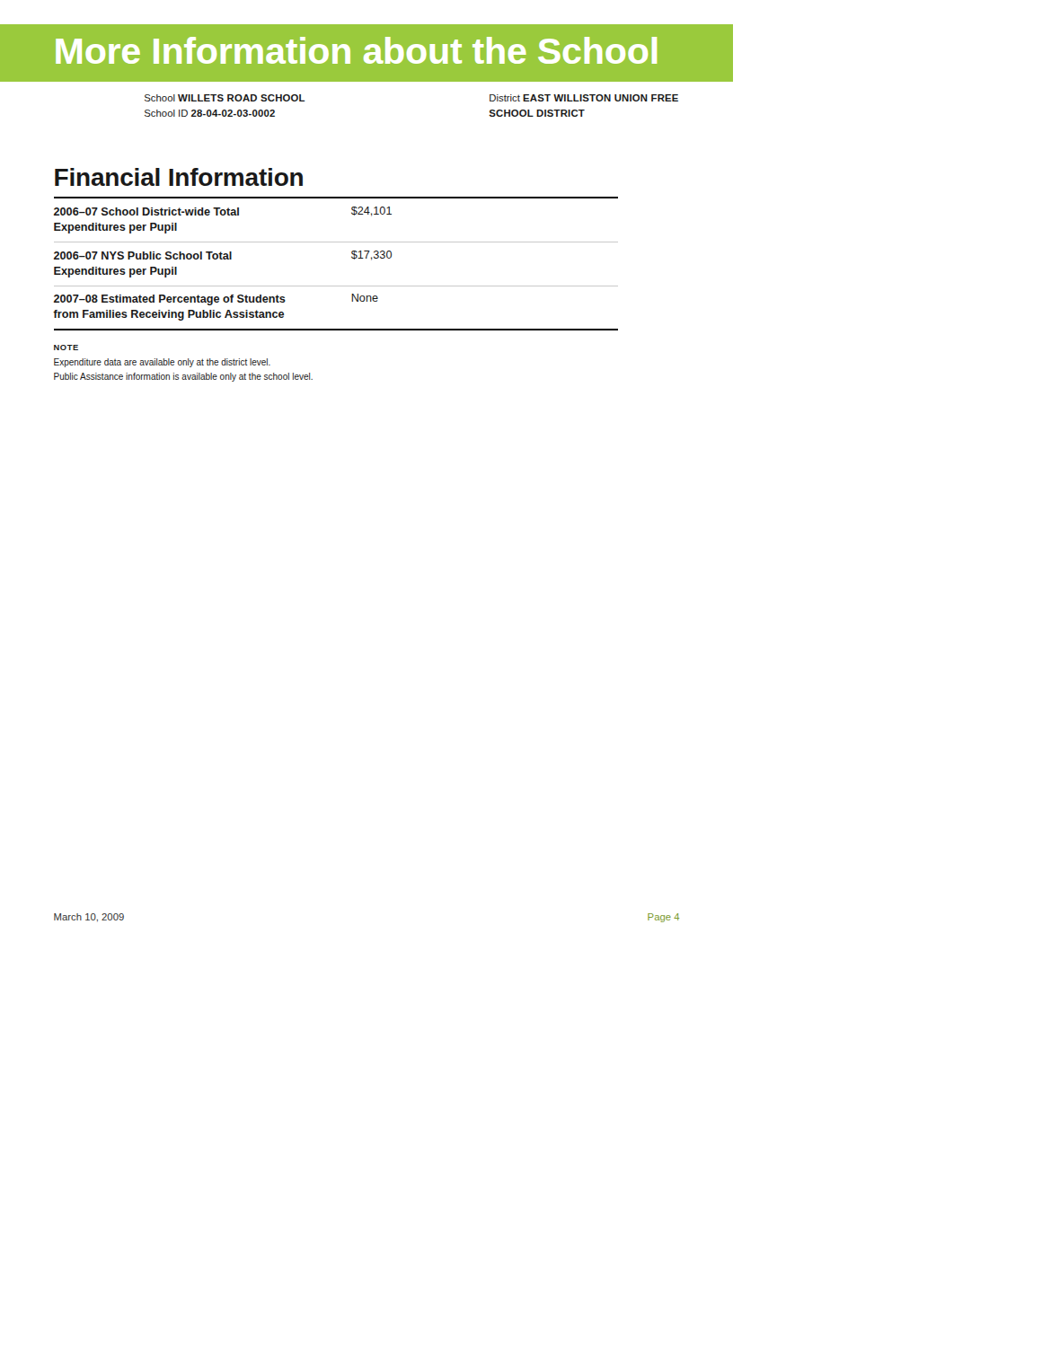More Information about the School
School WILLETS ROAD SCHOOL
School ID 28-04-02-03-0002
District EAST WILLISTON UNION FREE SCHOOL DISTRICT
Financial Information
| 2006–07 School District-wide Total Expenditures per Pupil | $24,101 | |
| 2006–07 NYS Public School Total Expenditures per Pupil | $17,330 | |
| 2007–08 Estimated Percentage of Students from Families Receiving Public Assistance | None | |
NOTE
Expenditure data are available only at the district level.
Public Assistance information is available only at the school level.
March 10, 2009 Page 4